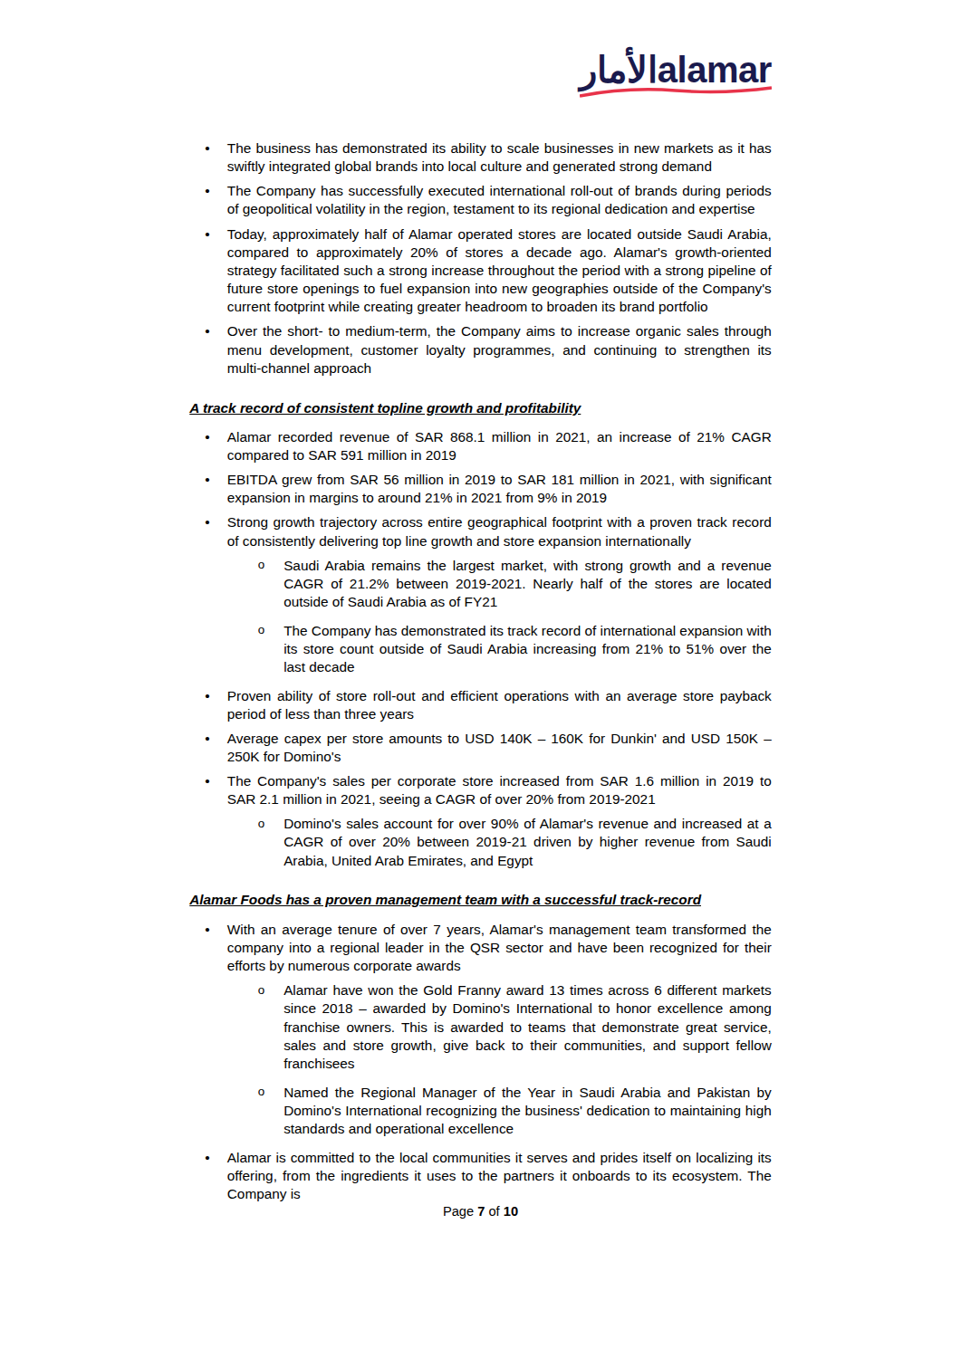الأمار alamar
The business has demonstrated its ability to scale businesses in new markets as it has swiftly integrated global brands into local culture and generated strong demand
The Company has successfully executed international roll-out of brands during periods of geopolitical volatility in the region, testament to its regional dedication and expertise
Today, approximately half of Alamar operated stores are located outside Saudi Arabia, compared to approximately 20% of stores a decade ago. Alamar's growth-oriented strategy facilitated such a strong increase throughout the period with a strong pipeline of future store openings to fuel expansion into new geographies outside of the Company's current footprint while creating greater headroom to broaden its brand portfolio
Over the short- to medium-term, the Company aims to increase organic sales through menu development, customer loyalty programmes, and continuing to strengthen its multi-channel approach
A track record of consistent topline growth and profitability
Alamar recorded revenue of SAR 868.1 million in 2021, an increase of 21% CAGR compared to SAR 591 million in 2019
EBITDA grew from SAR 56 million in 2019 to SAR 181 million in 2021, with significant expansion in margins to around 21% in 2021 from 9% in 2019
Strong growth trajectory across entire geographical footprint with a proven track record of consistently delivering top line growth and store expansion internationally
Saudi Arabia remains the largest market, with strong growth and a revenue CAGR of 21.2% between 2019-2021. Nearly half of the stores are located outside of Saudi Arabia as of FY21
The Company has demonstrated its track record of international expansion with its store count outside of Saudi Arabia increasing from 21% to 51% over the last decade
Proven ability of store roll-out and efficient operations with an average store payback period of less than three years
Average capex per store amounts to USD 140K – 160K for Dunkin' and USD 150K – 250K for Domino's
The Company's sales per corporate store increased from SAR 1.6 million in 2019 to SAR 2.1 million in 2021, seeing a CAGR of over 20% from 2019-2021
Domino's sales account for over 90% of Alamar's revenue and increased at a CAGR of over 20% between 2019-21 driven by higher revenue from Saudi Arabia, United Arab Emirates, and Egypt
Alamar Foods has a proven management team with a successful track-record
With an average tenure of over 7 years, Alamar's management team transformed the company into a regional leader in the QSR sector and have been recognized for their efforts by numerous corporate awards
Alamar have won the Gold Franny award 13 times across 6 different markets since 2018 – awarded by Domino's International to honor excellence among franchise owners. This is awarded to teams that demonstrate great service, sales and store growth, give back to their communities, and support fellow franchisees
Named the Regional Manager of the Year in Saudi Arabia and Pakistan by Domino's International recognizing the business' dedication to maintaining high standards and operational excellence
Alamar is committed to the local communities it serves and prides itself on localizing its offering, from the ingredients it uses to the partners it onboards to its ecosystem. The Company is
Page 7 of 10